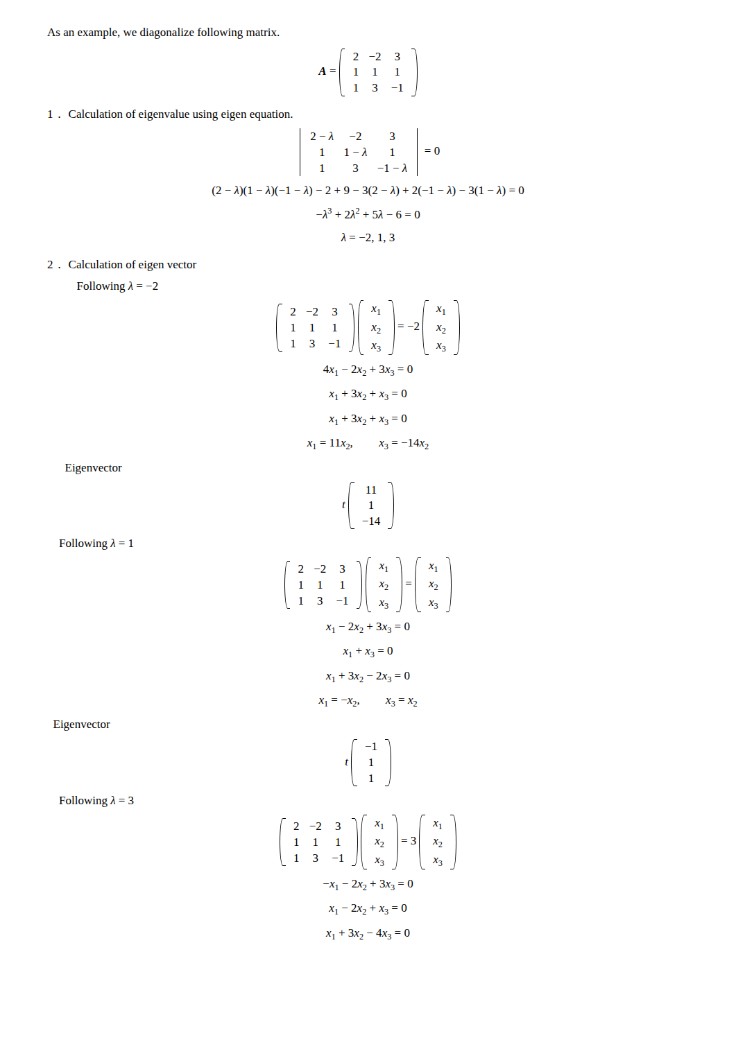As an example, we diagonalize following matrix.
A =
| 2 | −2 | 3 |
| 1 | 1 | 1 |
| 1 | 3 | −1 |
Calculation of eigenvalue using eigen equation.
| 2 − λ | −2 | 3 |
| 1 | 1 − λ | 1 |
| 1 | 3 | −1 − λ |
= 0
(2 − λ)(1 − λ)(−1 − λ) − 2 + 9 − 3(2 − λ) + 2(−1 − λ) − 3(1 − λ) = 0
−λ3 + 2λ2 + 5λ − 6 = 0
λ = −2, 1, 3
Calculation of eigen vector
Following λ = −2
| 2 | −2 | 3 |
| 1 | 1 | 1 |
| 1 | 3 | −1 |
| x 1 |
| x 2 |
| x 3 |
= −2
| x 1 |
| x 2 |
| x 3 |
4x1 − 2x2 + 3x3 = 0
x1 + 3x2 + x3 = 0
x1 + 3x2 + x3 = 0
x1 = 11x2, x3 = −14x2
Eigenvector
t
| 11 |
| 1 |
| −14 |
Following λ = 1
| 2 | −2 | 3 |
| 1 | 1 | 1 |
| 1 | 3 | −1 |
| x 1 |
| x 2 |
| x 3 |
=
| x 1 |
| x 2 |
| x 3 |
x1 − 2x2 + 3x3 = 0
x1 + x3 = 0
x1 + 3x2 − 2x3 = 0
x1 = −x2, x3 = x2
Eigenvector
t
| −1 |
| 1 |
| 1 |
Following λ = 3
| 2 | −2 | 3 |
| 1 | 1 | 1 |
| 1 | 3 | −1 |
| x 1 |
| x 2 |
| x 3 |
= 3
| x 1 |
| x 2 |
| x 3 |
−x1 − 2x2 + 3x3 = 0
x1 − 2x2 + x3 = 0
x1 + 3x2 − 4x3 = 0